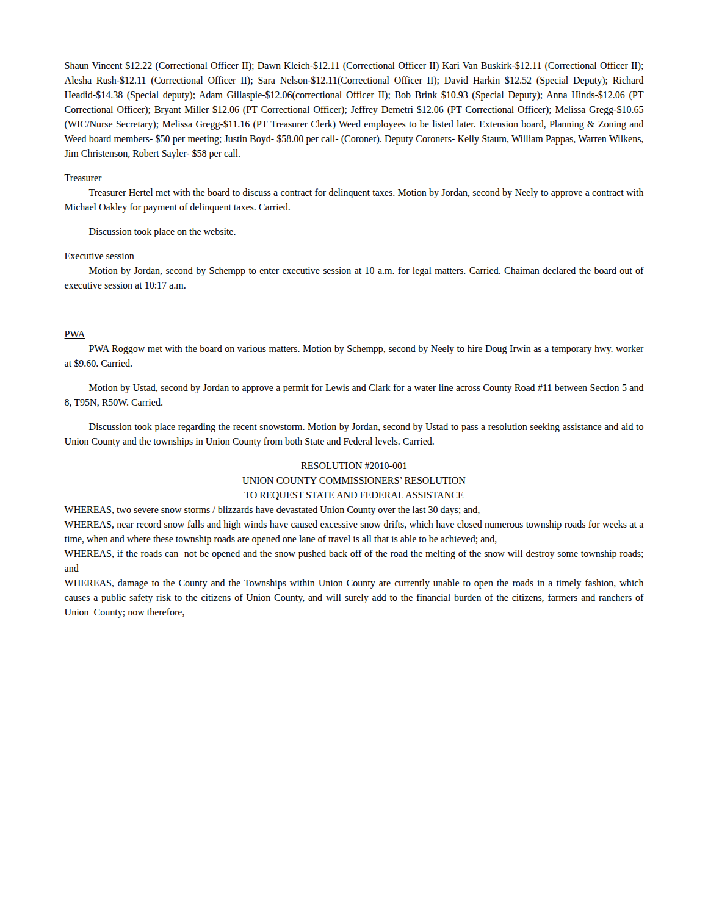Shaun Vincent $12.22 (Correctional Officer II); Dawn Kleich-$12.11 (Correctional Officer II) Kari Van Buskirk-$12.11 (Correctional Officer II); Alesha Rush-$12.11 (Correctional Officer II); Sara Nelson-$12.11(Correctional Officer II); David Harkin $12.52 (Special Deputy); Richard Headid-$14.38 (Special deputy); Adam Gillaspie-$12.06(correctional Officer II); Bob Brink $10.93 (Special Deputy); Anna Hinds-$12.06 (PT Correctional Officer); Bryant Miller $12.06 (PT Correctional Officer); Jeffrey Demetri $12.06 (PT Correctional Officer); Melissa Gregg-$10.65 (WIC/Nurse Secretary); Melissa Gregg-$11.16 (PT Treasurer Clerk) Weed employees to be listed later. Extension board, Planning & Zoning and Weed board members- $50 per meeting; Justin Boyd- $58.00 per call- (Coroner). Deputy Coroners- Kelly Staum, William Pappas, Warren Wilkens, Jim Christenson, Robert Sayler- $58 per call.
Treasurer
Treasurer Hertel met with the board to discuss a contract for delinquent taxes. Motion by Jordan, second by Neely to approve a contract with Michael Oakley for payment of delinquent taxes. Carried.
Discussion took place on the website.
Executive session
Motion by Jordan, second by Schempp to enter executive session at 10 a.m. for legal matters. Carried. Chaiman declared the board out of executive session at 10:17 a.m.
PWA
PWA Roggow met with the board on various matters. Motion by Schempp, second by Neely to hire Doug Irwin as a temporary hwy. worker at $9.60. Carried.
Motion by Ustad, second by Jordan to approve a permit for Lewis and Clark for a water line across County Road #11 between Section 5 and 8, T95N, R50W. Carried.
Discussion took place regarding the recent snowstorm. Motion by Jordan, second by Ustad to pass a resolution seeking assistance and aid to Union County and the townships in Union County from both State and Federal levels. Carried.
RESOLUTION #2010-001
UNION COUNTY COMMISSIONERS’ RESOLUTION
TO REQUEST STATE AND FEDERAL ASSISTANCE
WHEREAS, two severe snow storms / blizzards have devastated Union County over the last 30 days; and,
WHEREAS, near record snow falls and high winds have caused excessive snow drifts, which have closed numerous township roads for weeks at a time, when and where these township roads are opened one lane of travel is all that is able to be achieved; and,
WHEREAS, if the roads can not be opened and the snow pushed back off of the road the melting of the snow will destroy some township roads; and
WHEREAS, damage to the County and the Townships within Union County are currently unable to open the roads in a timely fashion, which causes a public safety risk to the citizens of Union County, and will surely add to the financial burden of the citizens, farmers and ranchers of Union County; now therefore,